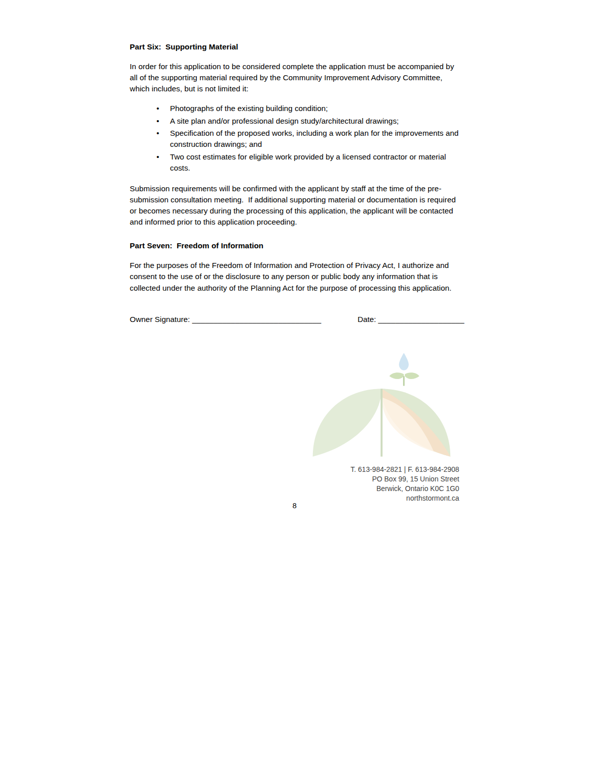Part Six: Supporting Material
In order for this application to be considered complete the application must be accompanied by all of the supporting material required by the Community Improvement Advisory Committee, which includes, but is not limited it:
Photographs of the existing building condition;
A site plan and/or professional design study/architectural drawings;
Specification of the proposed works, including a work plan for the improvements and construction drawings; and
Two cost estimates for eligible work provided by a licensed contractor or material costs.
Submission requirements will be confirmed with the applicant by staff at the time of the pre-submission consultation meeting. If additional supporting material or documentation is required or becomes necessary during the processing of this application, the applicant will be contacted and informed prior to this application proceeding.
Part Seven: Freedom of Information
For the purposes of the Freedom of Information and Protection of Privacy Act, I authorize and consent to the use of or the disclosure to any person or public body any information that is collected under the authority of the Planning Act for the purpose of processing this application.
Owner Signature: ______________________________ Date: ____________________
T. 613-984-2821 | F. 613-984-2908
PO Box 99, 15 Union Street
Berwick, Ontario K0C 1G0
northstormont.ca
8